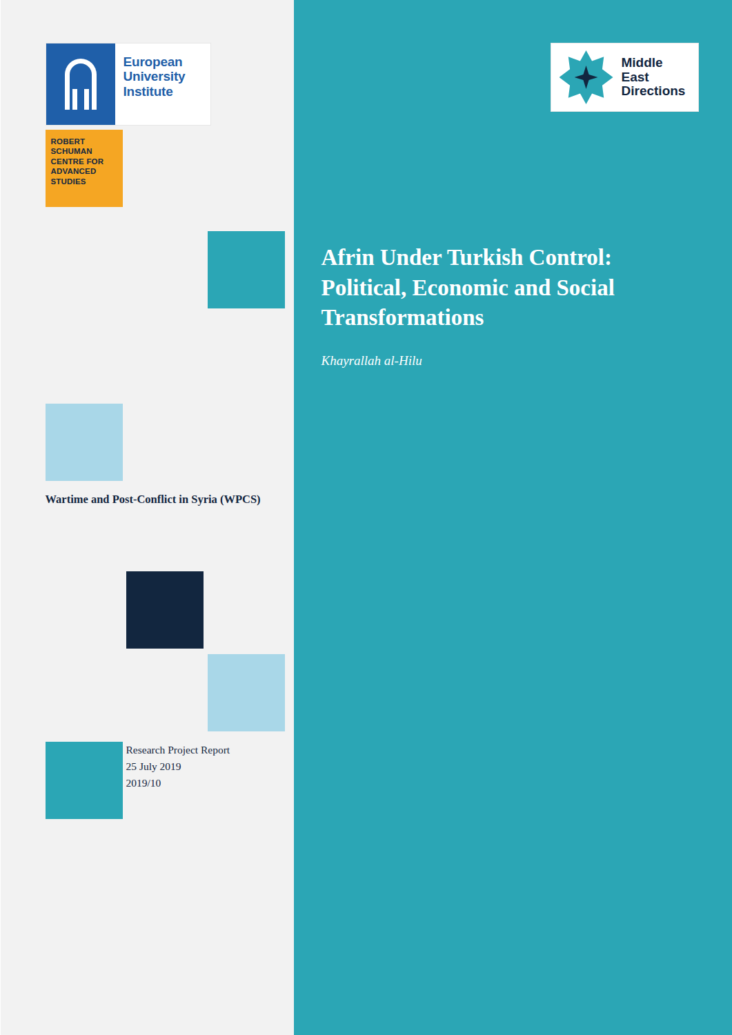European
University
Institute
Robert
Schuman
Centre for
Advanced
Studies
Middle
East
Directions
Afrin Under Turkish Control: Political, Economic and Social Transformations
Khayrallah al-Hilu
Wartime and Post-Conflict in Syria (WPCS)
Research Project Report
25 July 2019
2019/10